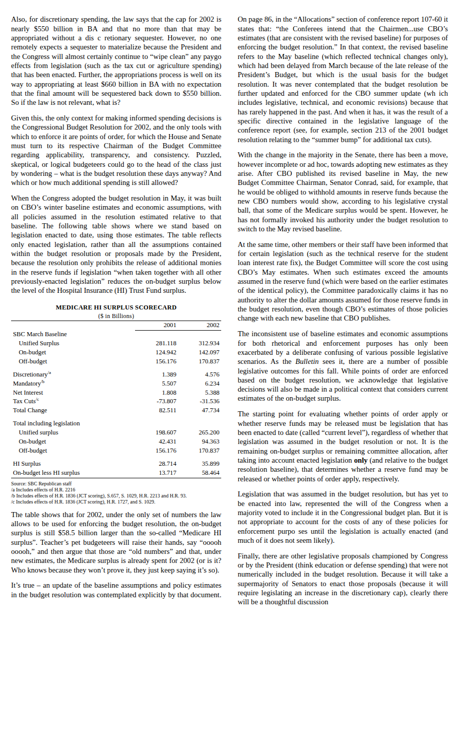Also, for discretionary spending, the law says that the cap for 2002 is nearly $550 billion in BA and that no more than that may be appropriated without a dis c retionary sequester. However, no one remotely expects a sequester to materialize because the President and the Congress will almost certainly continue to “wipe clean” any paygo effects from legislation (such as the tax cut or agriculture spending) that has been enacted. Further, the appropriations process is well on its way to appropriating at least $660 billion in BA with no expectation that the final amount will be sequestered back down to $550 billion. So if the law is not relevant, what is?
Given this, the only context for making informed spending decisions is the Congressional Budget Resolution for 2002, and the only tools with which to enforce it are points of order, for which the House and Senate must turn to its respective Chairman of the Budget Committee regarding applicability, transparency, and consistency. Puzzled, skeptical, or logical budgeteers could go to the head of the class just by wondering – what is the budget resolution these days anyway? And which or how much additional spending is still allowed?
When the Congress adopted the budget resolution in May, it was built on CBO’s winter baseline estimates and economic assumptions, with all policies assumed in the resolution estimated relative to that baseline. The following table shows where we stand based on legislation enacted to date, using those estimates. The table reflects only enacted legislation, rather than all the assumptions contained within the budget resolution or proposals made by the President, because the resolution only prohibits the release of additional monies in the reserve funds if legislation “when taken together with all other previously-enacted legislation” reduces the on-budget surplus below the level of the Hospital Insurance (HI) Trust Fund surplus.
MEDICARE HI SURPLUS SCORECARD ($ in Billions)
| | 2001 | 2002 |
| --- | --- | --- |
| SBC March Baseline | | |
| Unified Surplus | 281.118 | 312.934 |
| On-budget | 124.942 | 142.097 |
| Off-budget | 156.176 | 170.837 |
| Discretionary /a | 1.389 | 4.576 |
| Mandatory /b | 5.507 | 6.234 |
| Net Interest | 1.808 | 5.388 |
| Tax Cuts /c | -73.807 | -31.536 |
| Total Change | 82.511 | 47.734 |
| Total including legislation | | |
| Unified surplus | 198.607 | 265.200 |
| On-budget | 42.431 | 94.363 |
| Off-budget | 156.176 | 170.837 |
| HI Surplus | 28.714 | 35.899 |
| On-budget less HI surplus | 13.717 | 58.464 |
Source: SBC Republican staff
/a Includes effects of H.R. 2216
/b Includes effects of H.R. 1836 (JCT scoring), S.657, S. 1029, H.R. 2213 and H.R. 93.
/c Includes effects of H.R. 1836 (JCT scoring), H.R. 1727, and S. 1029.
The table shows that for 2002, under the only set of numbers the law allows to be used for enforcing the budget resolution, the on-budget surplus is still $58.5 billion larger than the so-called “Medicare HI surplus”. Teacher’s pet budgeteers will raise their hands, say “ooooh ooooh,” and then argue that those are “old numbers” and that, under new estimates, the Medicare surplus is already spent for 2002 (or is it? Who knows because they won’t prove it, they just keep saying it’s so).
It’s true – an update of the baseline assumptions and policy estimates in the budget resolution was contemplated explicitly by that document. On page 86, in the “Allocations” section of conference report 107-60 it states that: “the Conferees intend that the Chairmen...use CBO’s estimates (that are consistent with the revised baseline) for purposes of enforcing the budget resolution.” In that context, the revised baseline refers to the May baseline (which reflected technical changes only), which had been delayed from March because of the late release of the President’s Budget, but which is the usual basis for the budget resolution. It was never contemplated that the budget resolution be further updated and enforced for the CBO summer update (wh ich includes legislative, technical, and economic revisions) because that has rarely happened in the past. And when it has, it was the result of a specific directive contained in the legislative language of the conference report (see, for example, section 213 of the 2001 budget resolution relating to the “summer bump” for additional tax cuts).
With the change in the majority in the Senate, there has been a move, however incomplete or ad hoc, towards adopting new estimates as they arise. After CBO published its revised baseline in May, the new Budget Committee Chairman, Senator Conrad, said, for example, that he would be obliged to withhold amounts in reserve funds because the new CBO numbers would show, according to his legislative crystal ball, that some of the Medicare surplus would be spent. However, he has not formally invoked his authority under the budget resolution to switch to the May revised baseline.
At the same time, other members or their staff have been informed that for certain legislation (such as the technical reserve for the student loan interest rate fix), the Budget Committee will score the cost using CBO’s May estimates. When such estimates exceed the amounts assumed in the reserve fund (which were based on the earlier estimates of the identical policy), the Committee paradoxically claims it has no authority to alter the dollar amounts assumed for those reserve funds in the budget resolution, even though CBO’s estimates of those policies change with each new baseline that CBO publishes.
The inconsistent use of baseline estimates and economic assumptions for both rhetorical and enforcement purposes has only been exacerbated by a deliberate confusing of various possible legislative scenarios. As the Bulletin sees it, there are a number of possible legislative outcomes for this fall. While points of order are enforced based on the budget resolution, we acknowledge that legislative decisions will also be made in a political context that considers current estimates of the on-budget surplus.
The starting point for evaluating whether points of order apply or whether reserve funds may be released must be legislation that has been enacted to date (called “current level”), regardless of whether that legislation was assumed in the budget resolution or not. It is the remaining on-budget surplus or remaining committee allocation, after taking into account enacted legislation only (and relative to the budget resolution baseline), that determines whether a reserve fund may be released or whether points of order apply, respectively.
Legislation that was assumed in the budget resolution, but has yet to be enacted into law, represented the will of the Congress when a majority voted to include it in the Congressional budget plan. But it is not appropriate to account for the costs of any of these policies for enforcement purpo ses until the legislation is actually enacted (and much of it does not seem likely).
Finally, there are other legislative proposals championed by Congress or by the President (think education or defense spending) that were not numerically included in the budget resolution. Because it will take a supermajority of Senators to enact those proposals (because it will require legislating an increase in the discretionary cap), clearly there will be a thoughtful discussion